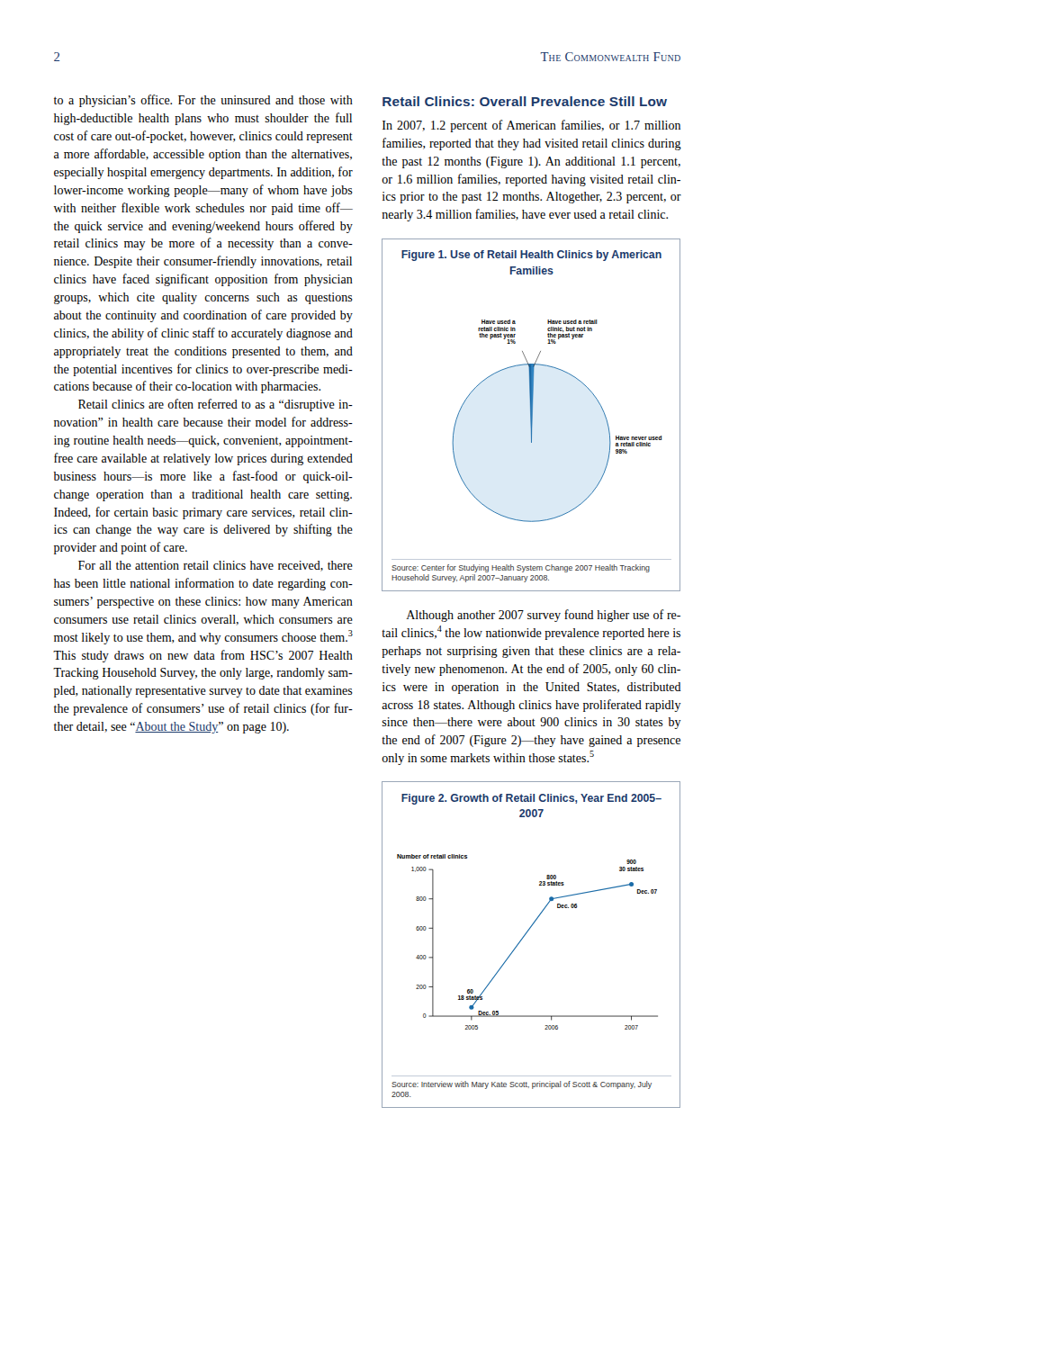2
The Commonwealth Fund
to a physician’s office. For the uninsured and those with high-deductible health plans who must shoulder the full cost of care out-of-pocket, however, clinics could represent a more affordable, accessible option than the alternatives, especially hospital emergency departments. In addition, for lower-income working people—many of whom have jobs with neither flexible work schedules nor paid time off—the quick service and evening/weekend hours offered by retail clinics may be more of a necessity than a convenience. Despite their consumer-friendly innovations, retail clinics have faced significant opposition from physician groups, which cite quality concerns such as questions about the continuity and coordination of care provided by clinics, the ability of clinic staff to accurately diagnose and appropriately treat the conditions presented to them, and the potential incentives for clinics to over-prescribe medications because of their co-location with pharmacies.
Retail clinics are often referred to as a “disruptive innovation” in health care because their model for addressing routine health needs—quick, convenient, appointment-free care available at relatively low prices during extended business hours—is more like a fast-food or quick-oil-change operation than a traditional health care setting. Indeed, for certain basic primary care services, retail clinics can change the way care is delivered by shifting the provider and point of care.
For all the attention retail clinics have received, there has been little national information to date regarding consumers’ perspective on these clinics: how many American consumers use retail clinics overall, which consumers are most likely to use them, and why consumers choose them.3 This study draws on new data from HSC’s 2007 Health Tracking Household Survey, the only large, randomly sampled, nationally representative survey to date that examines the prevalence of consumers’ use of retail clinics (for further detail, see “About the Study” on page 10).
Retail Clinics: Overall Prevalence Still Low
In 2007, 1.2 percent of American families, or 1.7 million families, reported that they had visited retail clinics during the past 12 months (Figure 1). An additional 1.1 percent, or 1.6 million families, reported having visited retail clinics prior to the past 12 months. Altogether, 2.3 percent, or nearly 3.4 million families, have ever used a retail clinic.
Figure 1. Use of Retail Health Clinics by American Families
Have used a retail clinic in the past year 1% Have used a retail clinic, but not in the past year 1% Have never used a retail clinic 98%
Source: Center for Studying Health System Change 2007 Health Tracking Household Survey, April 2007–January 2008.
Although another 2007 survey found higher use of retail clinics,4 the low nationwide prevalence reported here is perhaps not surprising given that these clinics are a relatively new phenomenon. At the end of 2005, only 60 clinics were in operation in the United States, distributed across 18 states. Although clinics have proliferated rapidly since then—there were about 900 clinics in 30 states by the end of 2007 (Figure 2)—they have gained a presence only in some markets within those states.5
Figure 2. Growth of Retail Clinics, Year End 2005–2007
Number of retail clinics 0 200 400 600 800 1,000 2005 2006 2007 60 18 states Dec. 05 800 23 states Dec. 06 900 30 states Dec. 07
Source: Interview with Mary Kate Scott, principal of Scott & Company, July 2008.